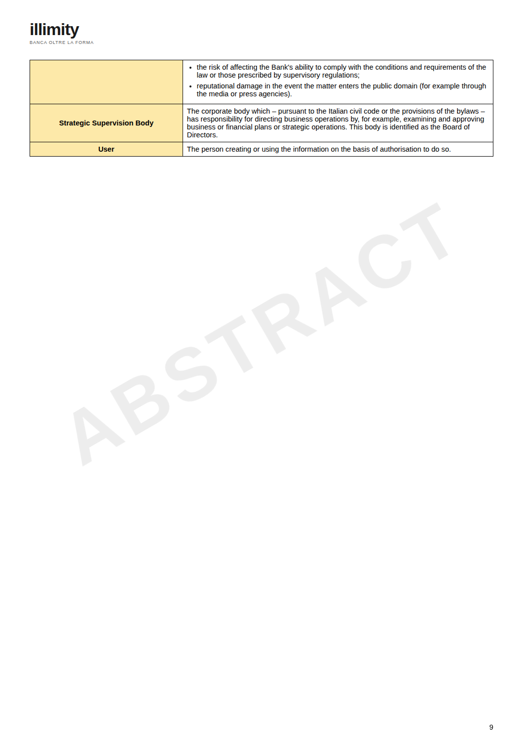ABSTRACT
illimity
BANCA OLTRE LA FORMA
| | the risk of affecting the Bank's ability to comply with the conditions and requirements of the law or those prescribed by supervisory regulations; reputational damage in the event the matter enters the public domain (for example through the media or press agencies). |
| Strategic Supervision Body | The corporate body which – pursuant to the Italian civil code or the provisions of the bylaws – has responsibility for directing business operations by, for example, examining and approving business or financial plans or strategic operations. This body is identified as the Board of Directors. |
| User | The person creating or using the information on the basis of authorisation to do so. |
9